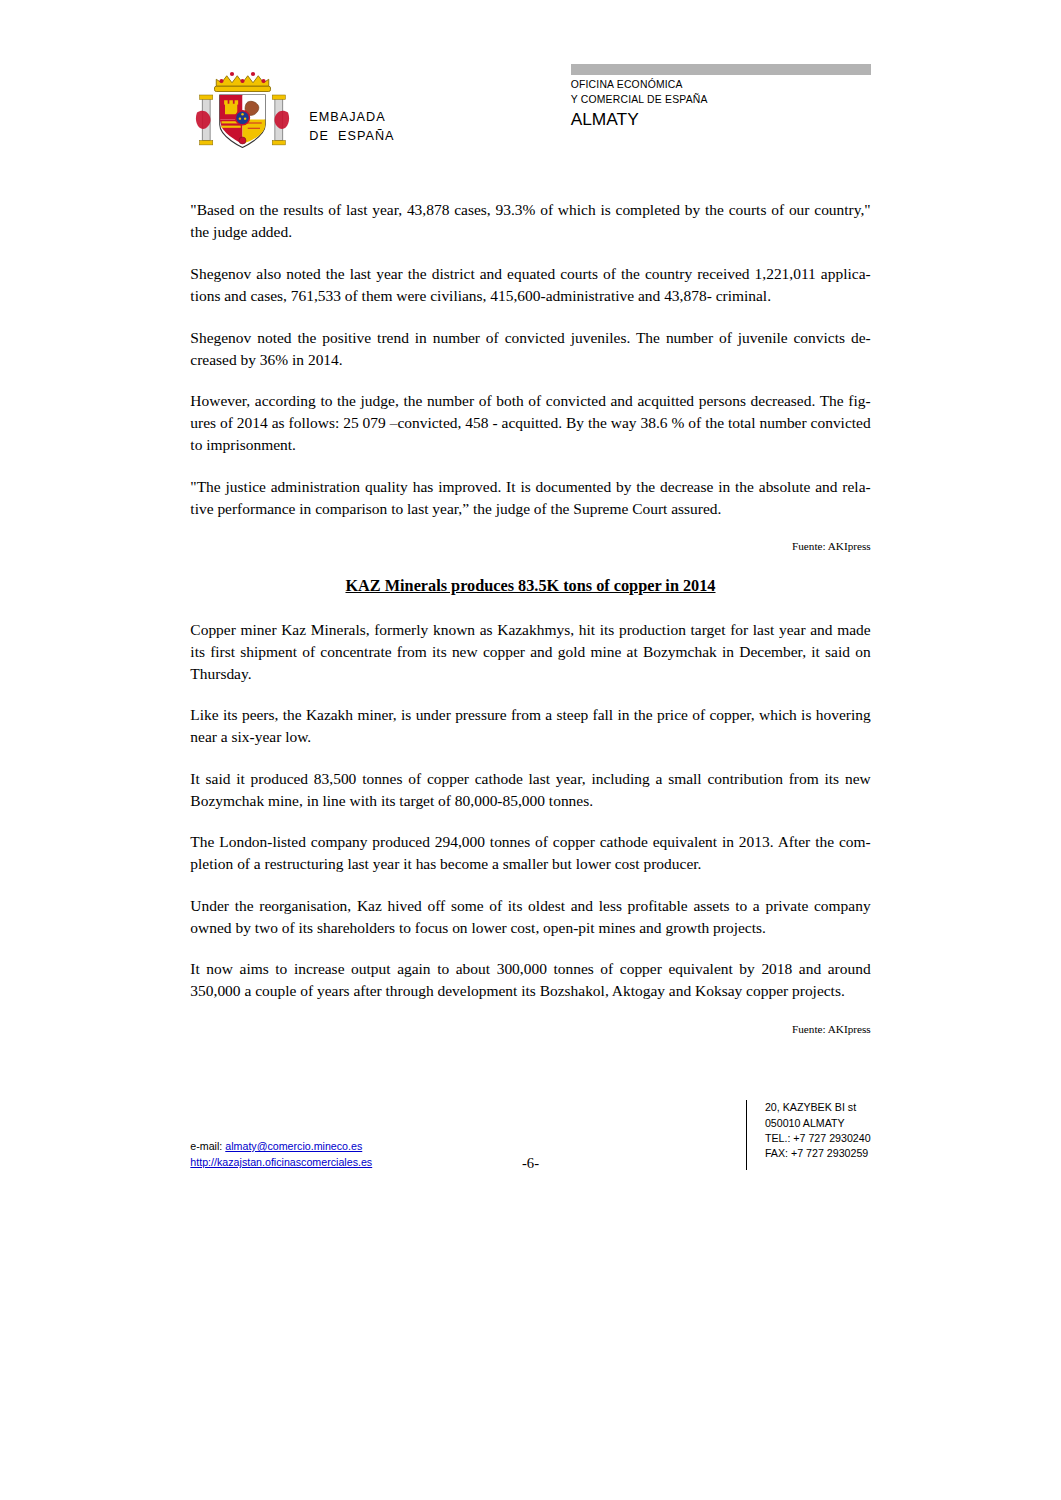EMBAJADA
DE ESPAÑA
OFICINA ECONÓMICA
Y COMERCIAL DE ESPAÑA
ALMATY
"Based on the results of last year, 43,878 cases, 93.3% of which is completed by the courts of our country," the judge added.
Shegenov also noted the last year the district and equated courts of the country received 1,221,011 applications and cases, 761,533 of them were civilians, 415,600-administrative and 43,878- criminal.
Shegenov noted the positive trend in number of convicted juveniles. The number of juvenile convicts decreased by 36% in 2014.
However, according to the judge, the number of both of convicted and acquitted persons decreased. The figures of 2014 as follows: 25 079 –convicted, 458 - acquitted. By the way 38.6 % of the total number convicted to imprisonment.
"The justice administration quality has improved. It is documented by the decrease in the absolute and relative performance in comparison to last year,” the judge of the Supreme Court assured.
Fuente: AKIpress
KAZ Minerals produces 83.5K tons of copper in 2014
Copper miner Kaz Minerals, formerly known as Kazakhmys, hit its production target for last year and made its first shipment of concentrate from its new copper and gold mine at Bozymchak in December, it said on Thursday.
Like its peers, the Kazakh miner, is under pressure from a steep fall in the price of copper, which is hovering near a six-year low.
It said it produced 83,500 tonnes of copper cathode last year, including a small contribution from its new Bozymchak mine, in line with its target of 80,000-85,000 tonnes.
The London-listed company produced 294,000 tonnes of copper cathode equivalent in 2013. After the completion of a restructuring last year it has become a smaller but lower cost producer.
Under the reorganisation, Kaz hived off some of its oldest and less profitable assets to a private company owned by two of its shareholders to focus on lower cost, open-pit mines and growth projects.
It now aims to increase output again to about 300,000 tonnes of copper equivalent by 2018 and around 350,000 a couple of years after through development its Bozshakol, Aktogay and Koksay copper projects.
Fuente: AKIpress
e-mail: almaty@comercio.mineco.es
http://kazajstan.oficinascomerciales.es
20, KAZYBEK BI st
050010 ALMATY
TEL.: +7 727 2930240
FAX: +7 727 2930259
-6-